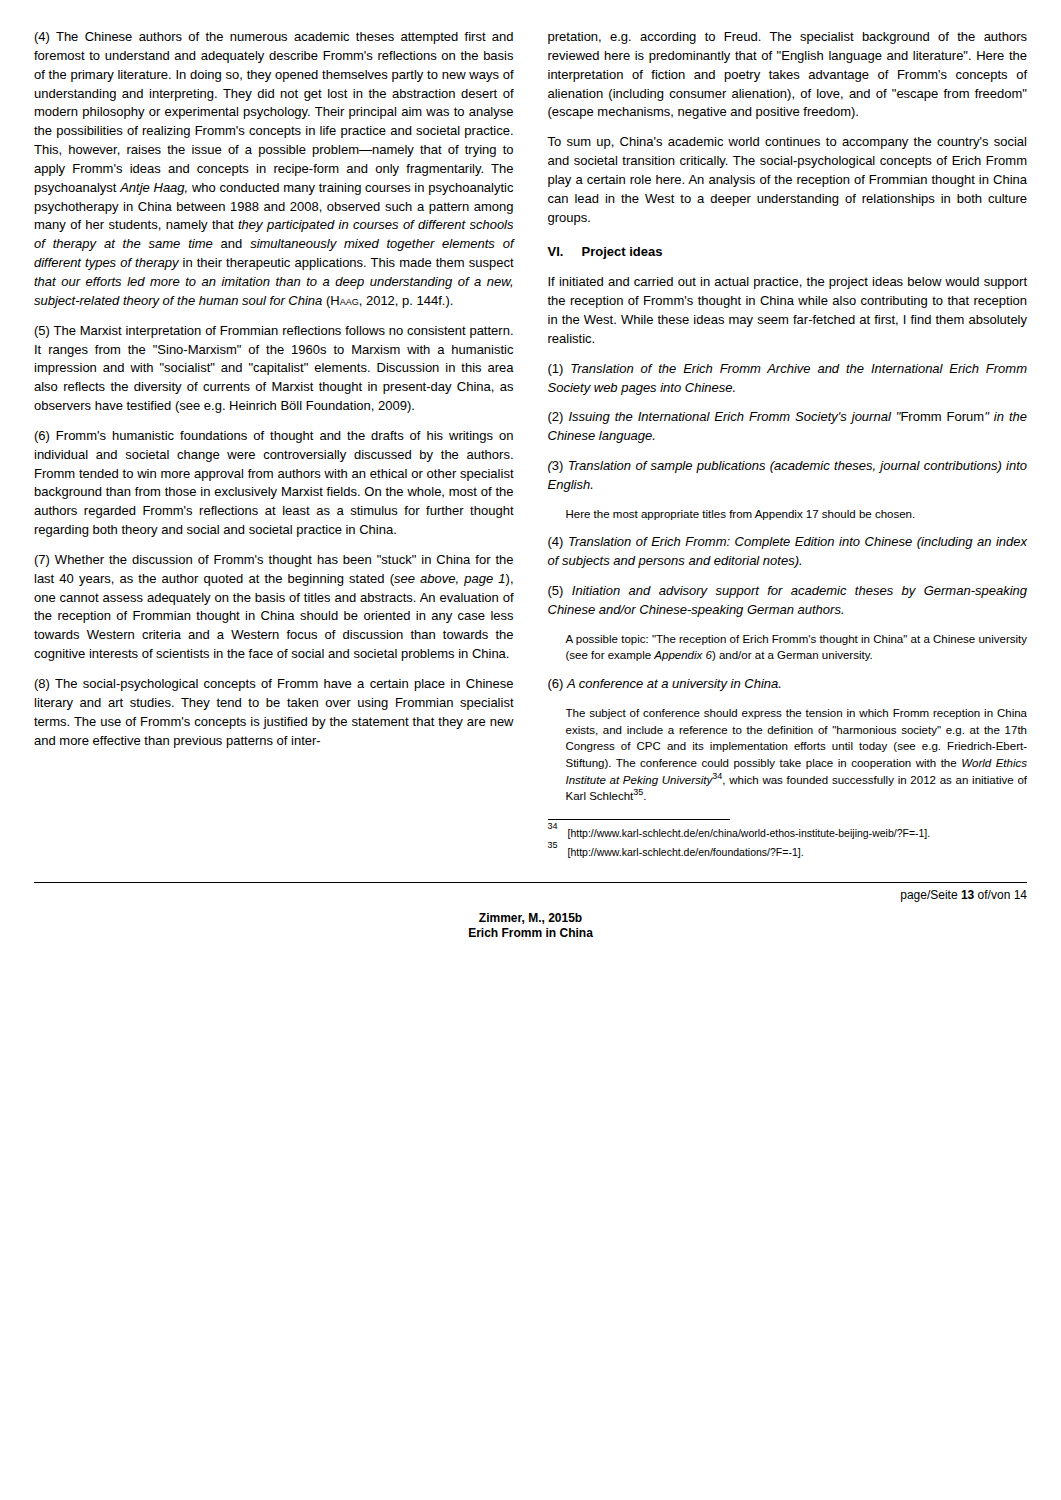(4) The Chinese authors of the numerous academic theses attempted first and foremost to understand and adequately describe Fromm's reflections on the basis of the primary literature. In doing so, they opened themselves partly to new ways of understanding and interpreting. They did not get lost in the abstraction desert of modern philosophy or experimental psychology. Their principal aim was to analyse the possibilities of realizing Fromm's concepts in life practice and societal practice. This, however, raises the issue of a possible problem—namely that of trying to apply Fromm's ideas and concepts in recipe-form and only fragmentarily. The psychoanalyst Antje Haag, who conducted many training courses in psychoanalytic psychotherapy in China between 1988 and 2008, observed such a pattern among many of her students, namely that they participated in courses of different schools of therapy at the same time and simultaneously mixed together elements of different types of therapy in their therapeutic applications. This made them suspect that our efforts led more to an imitation than to a deep understanding of a new, subject-related theory of the human soul for China (Haag, 2012, p. 144f.).
(5) The Marxist interpretation of Frommian reflections follows no consistent pattern. It ranges from the "Sino-Marxism" of the 1960s to Marxism with a humanistic impression and with "socialist" and "capitalist" elements. Discussion in this area also reflects the diversity of currents of Marxist thought in present-day China, as observers have testified (see e.g. Heinrich Böll Foundation, 2009).
(6) Fromm's humanistic foundations of thought and the drafts of his writings on individual and societal change were controversially discussed by the authors. Fromm tended to win more approval from authors with an ethical or other specialist background than from those in exclusively Marxist fields. On the whole, most of the authors regarded Fromm's reflections at least as a stimulus for further thought regarding both theory and social and societal practice in China.
(7) Whether the discussion of Fromm's thought has been "stuck" in China for the last 40 years, as the author quoted at the beginning stated (see above, page 1), one cannot assess adequately on the basis of titles and abstracts. An evaluation of the reception of Frommian thought in China should be oriented in any case less towards Western criteria and a Western focus of discussion than towards the cognitive interests of scientists in the face of social and societal problems in China.
(8) The social-psychological concepts of Fromm have a certain place in Chinese literary and art studies. They tend to be taken over using Frommian specialist terms. The use of Fromm's concepts is justified by the statement that they are new and more effective than previous patterns of inter-
pretation, e.g. according to Freud. The specialist background of the authors reviewed here is predominantly that of "English language and literature". Here the interpretation of fiction and poetry takes advantage of Fromm's concepts of alienation (including consumer alienation), of love, and of "escape from freedom" (escape mechanisms, negative and positive freedom).
To sum up, China's academic world continues to accompany the country's social and societal transition critically. The social-psychological concepts of Erich Fromm play a certain role here. An analysis of the reception of Frommian thought in China can lead in the West to a deeper understanding of relationships in both culture groups.
VI. Project ideas
If initiated and carried out in actual practice, the project ideas below would support the reception of Fromm's thought in China while also contributing to that reception in the West. While these ideas may seem far-fetched at first, I find them absolutely realistic.
(1) Translation of the Erich Fromm Archive and the International Erich Fromm Society web pages into Chinese.
(2) Issuing the International Erich Fromm Society's journal "Fromm Forum" in the Chinese language.
(3) Translation of sample publications (academic theses, journal contributions) into English.
Here the most appropriate titles from Appendix 17 should be chosen.
(4) Translation of Erich Fromm: Complete Edition into Chinese (including an index of subjects and persons and editorial notes).
(5) Initiation and advisory support for academic theses by German-speaking Chinese and/or Chinese-speaking German authors.
A possible topic: "The reception of Erich Fromm's thought in China" at a Chinese university (see for example Appendix 6) and/or at a German university.
(6) A conference at a university in China.
The subject of conference should express the tension in which Fromm reception in China exists, and include a reference to the definition of "harmonious society" e.g. at the 17th Congress of CPC and its implementation efforts until today (see e.g. Friedrich-Ebert-Stiftung). The conference could possibly take place in cooperation with the World Ethics Institute at Peking University34, which was founded successfully in 2012 as an initiative of Karl Schlecht35.
34[http://www.karl-schlecht.de/en/china/world-ethos-institute-beijing-weib/?F=-1].
35[http://www.karl-schlecht.de/en/foundations/?F=-1].
page/Seite 13 of/von 14
Zimmer, M., 2015b
Erich Fromm in China